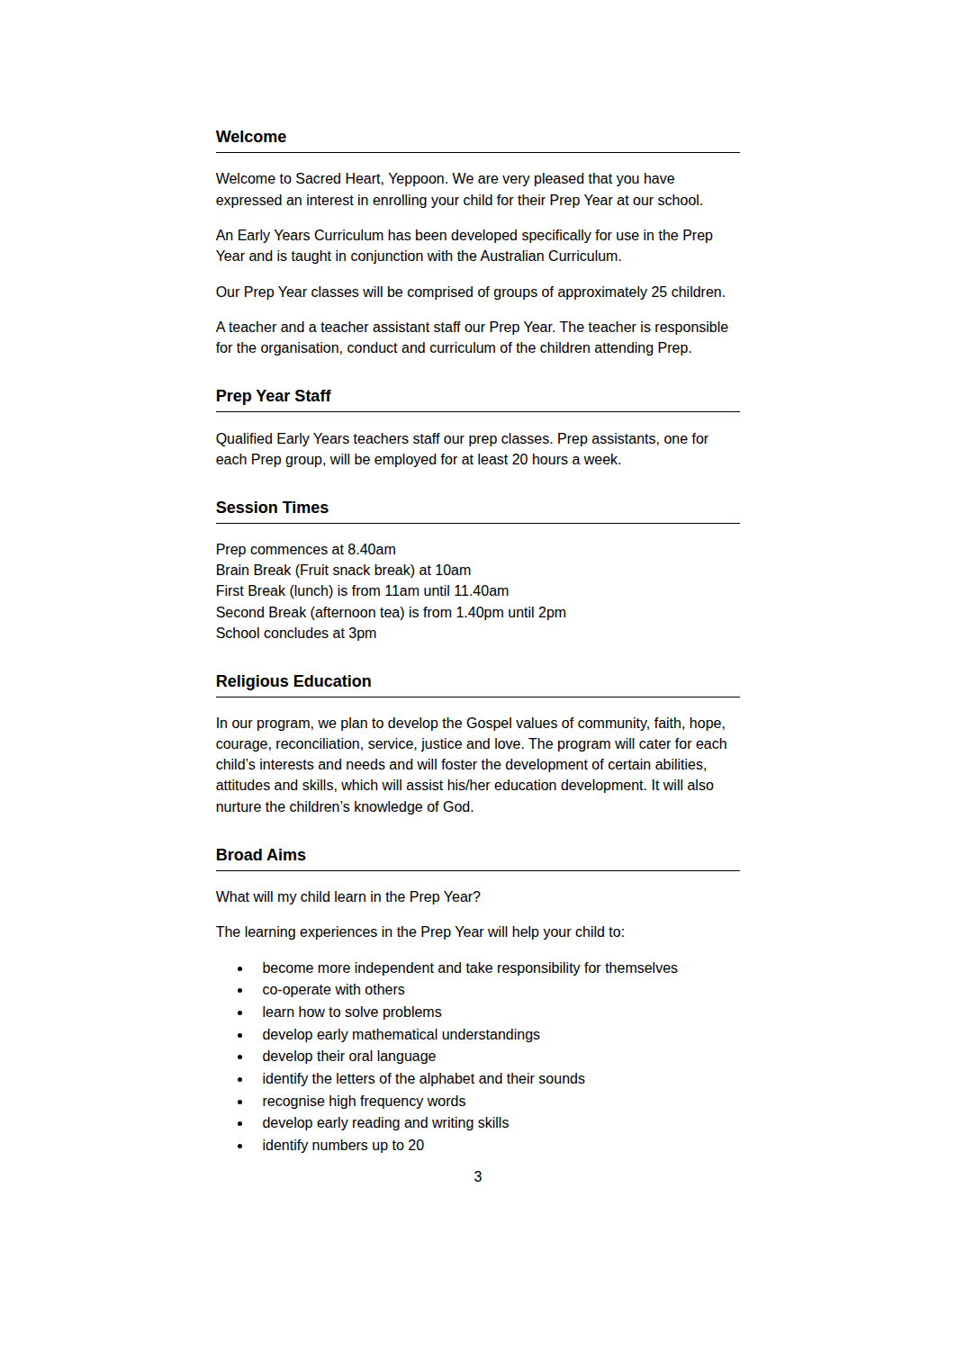Welcome
Welcome to Sacred Heart, Yeppoon. We are very pleased that you have expressed an interest in enrolling your child for their Prep Year at our school.
An Early Years Curriculum has been developed specifically for use in the Prep Year and is taught in conjunction with the Australian Curriculum.
Our Prep Year classes will be comprised of groups of approximately 25 children.
A teacher and a teacher assistant staff our Prep Year. The teacher is responsible for the organisation, conduct and curriculum of the children attending Prep.
Prep Year Staff
Qualified Early Years teachers staff our prep classes. Prep assistants, one for each Prep group, will be employed for at least 20 hours a week.
Session Times
Prep commences at 8.40am
Brain Break (Fruit snack break) at 10am
First Break (lunch) is from 11am until 11.40am
Second Break (afternoon tea) is from 1.40pm until 2pm
School concludes at 3pm
Religious Education
In our program, we plan to develop the Gospel values of community, faith, hope, courage, reconciliation, service, justice and love. The program will cater for each child’s interests and needs and will foster the development of certain abilities, attitudes and skills, which will assist his/her education development. It will also nurture the children’s knowledge of God.
Broad Aims
What will my child learn in the Prep Year?
The learning experiences in the Prep Year will help your child to:
become more independent and take responsibility for themselves
co-operate with others
learn how to solve problems
develop early mathematical understandings
develop their oral language
identify the letters of the alphabet and their sounds
recognise high frequency words
develop early reading and writing skills
identify numbers up to 20
3